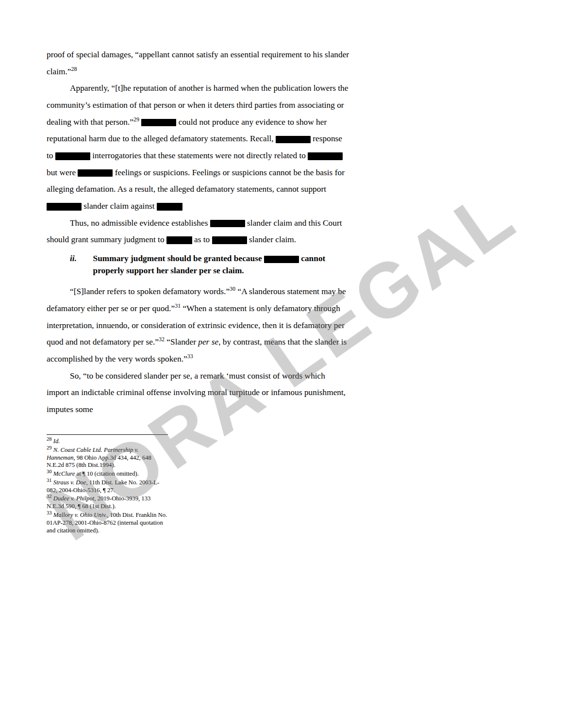NORA LEGAL
proof of special damages, “appellant cannot satisfy an essential requirement to his slander claim.”28
Apparently, “[t]he reputation of another is harmed when the publication lowers the community’s estimation of that person or when it deters third parties from associating or dealing with that person.”29 could not produce any evidence to show her reputational harm due to the alleged defamatory statements. Recall, response to interrogatories that these statements were not directly related to but were feelings or suspicions. Feelings or suspicions cannot be the basis for alleging defamation. As a result, the alleged defamatory statements, cannot support slander claim against
Thus, no admissible evidence establishes slander claim and this Court should grant summary judgment to as to slander claim.
ii. Summary judgment should be granted because cannot properly support her slander per se claim.
“[S]lander refers to spoken defamatory words.”30 “A slanderous statement may be defamatory either per se or per quod.”31 “When a statement is only defamatory through interpretation, innuendo, or consideration of extrinsic evidence, then it is defamatory per quod and not defamatory per se.”32 “Slander per se, by contrast, means that the slander is accomplished by the very words spoken.”33
So, “to be considered slander per se, a remark ‘must consist of words which import an indictable criminal offense involving moral turpitude or infamous punishment, imputes some
28 Id.
29 N. Coast Cable Ltd. Partnership v. Hanneman, 98 Ohio App.3d 434, 442, 648 N.E.2d 875 (8th Dist.1994).
30 McClure at ¶ 10 (citation omitted).
31 Straus v. Doe, 11th Dist. Lake No. 2003-L-082, 2004-Ohio-5316, ¶ 27.
32 Dudee v. Philpot, 2019-Ohio-3939, 133 N.E.3d 590, ¶ 68 (1st Dist.).
33 Mallory v. Ohio Univ., 10th Dist. Franklin No. 01AP-278, 2001-Ohio-8762 (internal quotation and citation omitted).